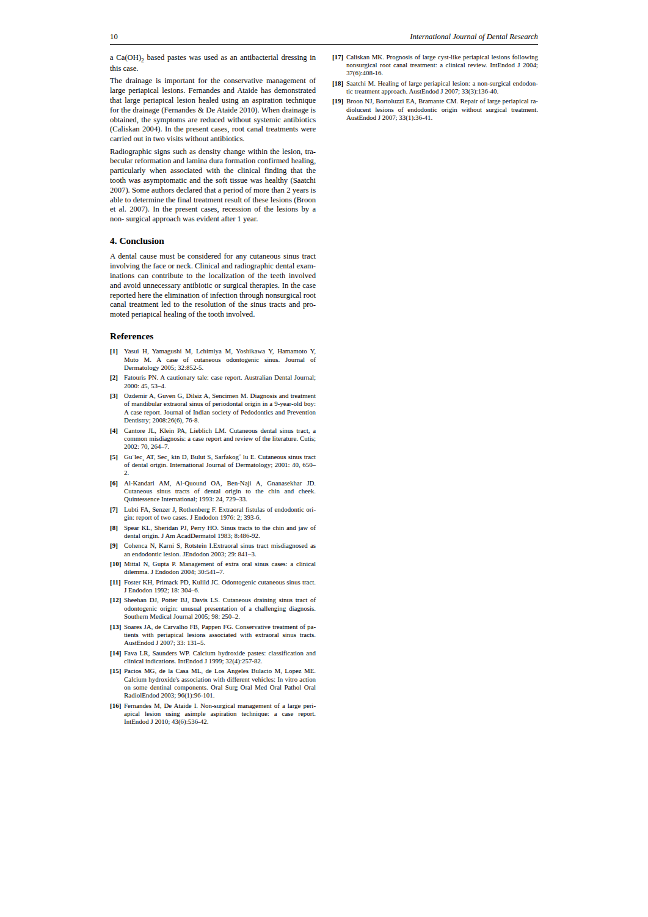10 International Journal of Dental Research
a Ca(OH)2 based pastes was used as an antibacterial dressing in this case.
The drainage is important for the conservative management of large periapical lesions. Fernandes and Ataide has demonstrated that large periapical lesion healed using an aspiration technique for the drainage (Fernandes & De Ataide 2010). When drainage is obtained, the symptoms are reduced without systemic antibiotics (Caliskan 2004). In the present cases, root canal treatments were carried out in two visits without antibiotics.
Radiographic signs such as density change within the lesion, trabecular reformation and lamina dura formation confirmed healing, particularly when associated with the clinical finding that the tooth was asymptomatic and the soft tissue was healthy (Saatchi 2007). Some authors declared that a period of more than 2 years is able to determine the final treatment result of these lesions (Broon et al. 2007). In the present cases, recession of the lesions by a non- surgical approach was evident after 1 year.
4. Conclusion
A dental cause must be considered for any cutaneous sinus tract involving the face or neck. Clinical and radiographic dental examinations can contribute to the localization of the teeth involved and avoid unnecessary antibiotic or surgical therapies. In the case reported here the elimination of infection through nonsurgical root canal treatment led to the resolution of the sinus tracts and promoted periapical healing of the tooth involved.
References
[1] Yasui H, Yamagushi M, Lchimiya M, Yoshikawa Y, Hamamoto Y, Muto M. A case of cutaneous odontogenic sinus. Journal of Dermatology 2005; 32:852-5.
[2] Fatouris PN. A cautionary tale: case report. Australian Dental Journal; 2000: 45, 53–4.
[3] Ozdemir A, Guven G, Dilsiz A, Sencimen M. Diagnosis and treatment of mandibular extraoral sinus of periodontal origin in a 9-year-old boy: A case report. Journal of Indian society of Pedodontics and Prevention Dentistry; 2008:26(6), 76-8.
[4] Cantore JL, Klein PA, Lieblich LM. Cutaneous dental sinus tract, a common misdiagnosis: a case report and review of the literature. Cutis; 2002: 70, 264–7.
[5] Gu¨lec¸ AT, Sec¸ kin D, Bulut S, Sarfakog˘ lu E. Cutaneous sinus tract of dental origin. International Journal of Dermatology; 2001: 40, 650–2.
[6] Al-Kandari AM, Al-Quound OA, Ben-Naji A, Gnanasekhar JD. Cutaneous sinus tracts of dental origin to the chin and cheek. Quintessence International; 1993: 24, 729–33.
[7] Lubti FA, Senzer J, Rothenberg F. Extraoral fistulas of endodontic origin: report of two cases. J Endodon 1976: 2; 393-6.
[8] Spear KL, Sheridan PJ, Perry HO. Sinus tracts to the chin and jaw of dental origin. J Am AcadDermatol 1983; 8:486-92.
[9] Cohenca N, Karni S, Rotstein I.Extraoral sinus tract misdiagnosed as an endodontic lesion. JEndodon 2003; 29: 841–3.
[10] Mittal N, Gupta P. Management of extra oral sinus cases: a clinical dilemma. J Endodon 2004; 30:541–7.
[11] Foster KH, Primack PD, Kulild JC. Odontogenic cutaneous sinus tract. J Endodon 1992; 18: 304–6.
[12] Sheehan DJ, Potter BJ, Davis LS. Cutaneous draining sinus tract of odontogenic origin: unusual presentation of a challenging diagnosis. Southern Medical Journal 2005; 98: 250–2.
[13] Soares JA, de Carvalho FB, Pappen FG. Conservative treatment of patients with periapical lesions associated with extraoral sinus tracts. AustEndod J 2007; 33: 131–5.
[14] Fava LR, Saunders WP. Calcium hydroxide pastes: classification and clinical indications. IntEndod J 1999; 32(4):257-82.
[15] Pacios MG, de la Casa ML, de Los Angeles Bulacio M, Lopez ME. Calcium hydroxide's association with different vehicles: In vitro action on some dentinal components. Oral Surg Oral Med Oral Pathol Oral RadiolEndod 2003; 96(1):96-101.
[16] Fernandes M, De Ataide I. Non-surgical management of a large periapical lesion using asimple aspiration technique: a case report. IntEndod J 2010; 43(6):536-42.
[17] Caliskan MK. Prognosis of large cyst-like periapical lesions following nonsurgical root canal treatment: a clinical review. IntEndod J 2004; 37(6):408-16.
[18] Saatchi M. Healing of large periapical lesion: a non-surgical endodontic treatment approach. AustEndod J 2007; 33(3):136-40.
[19] Broon NJ, Bortoluzzi EA, Bramante CM. Repair of large periapical radiolucent lesions of endodontic origin without surgical treatment. AustEndod J 2007; 33(1):36-41.